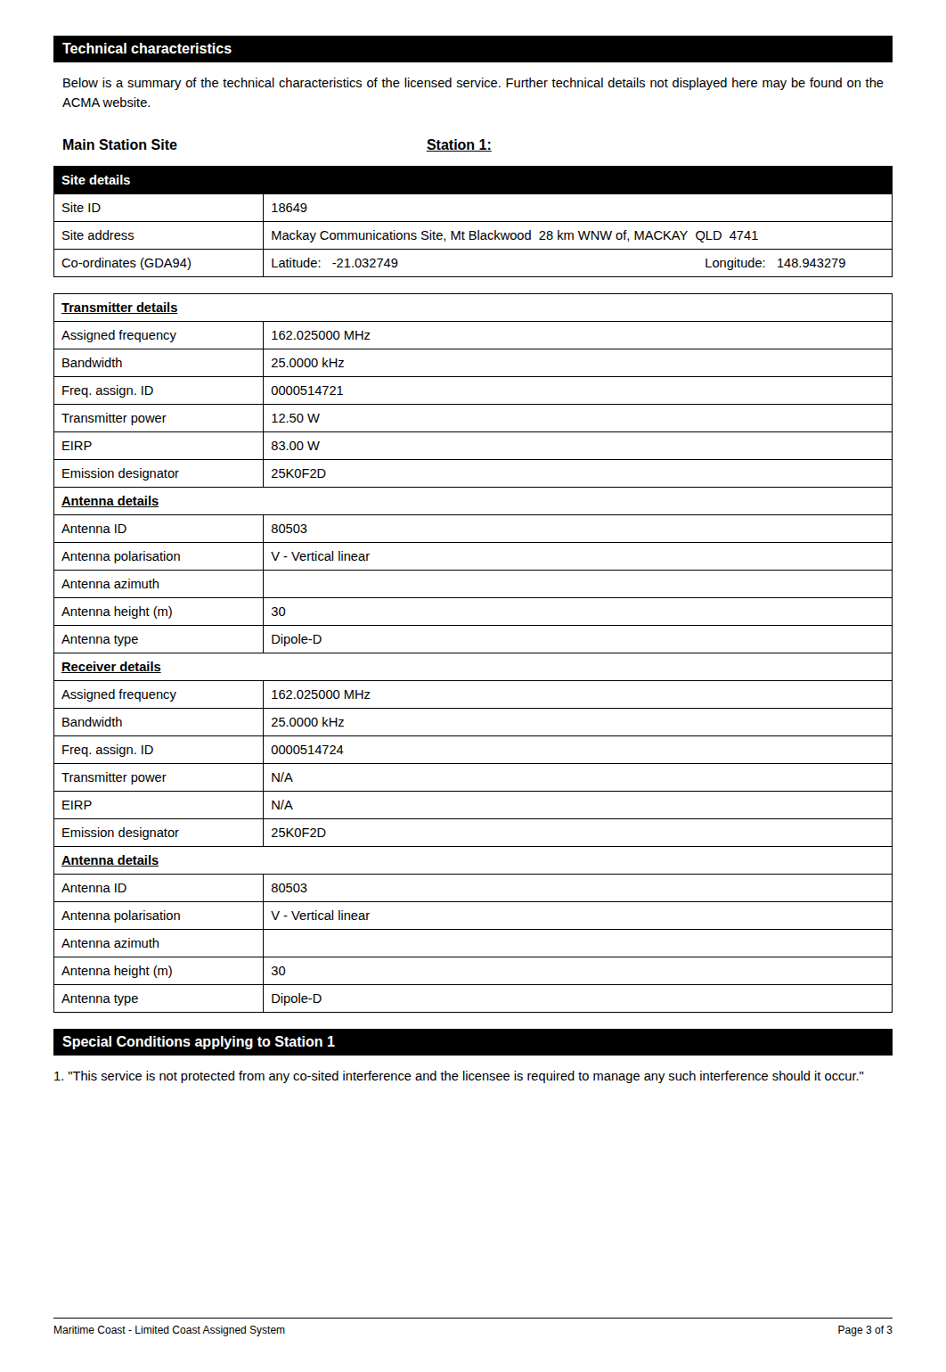Technical characteristics
Below is a summary of the technical characteristics of the licensed service. Further technical details not displayed here may be found on the ACMA website.
Main Station Site Station 1:
| Site details |
| Site ID | 18649 |
| Site address | Mackay Communications Site, Mt Blackwood 28 km WNW of, MACKAY QLD 4741 |
| Co-ordinates (GDA94) | Latitude: -21.032749 Longitude: 148.943279 |
| Transmitter details |
| Assigned frequency | 162.025000 MHz |
| Bandwidth | 25.0000 kHz |
| Freq. assign. ID | 0000514721 |
| Transmitter power | 12.50 W |
| EIRP | 83.00 W |
| Emission designator | 25K0F2D |
| Antenna details |
| Antenna ID | 80503 |
| Antenna polarisation | V - Vertical linear |
| Antenna azimuth | |
| Antenna height (m) | 30 |
| Antenna type | Dipole-D |
| Receiver details |
| Assigned frequency | 162.025000 MHz |
| Bandwidth | 25.0000 kHz |
| Freq. assign. ID | 0000514724 |
| Transmitter power | N/A |
| EIRP | N/A |
| Emission designator | 25K0F2D |
| Antenna details |
| Antenna ID | 80503 |
| Antenna polarisation | V - Vertical linear |
| Antenna azimuth | |
| Antenna height (m) | 30 |
| Antenna type | Dipole-D |
Special Conditions applying to Station 1
1. "This service is not protected from any co-sited interference and the licensee is required to manage any such interference should it occur."
Maritime Coast - Limited Coast Assigned System Page 3 of 3